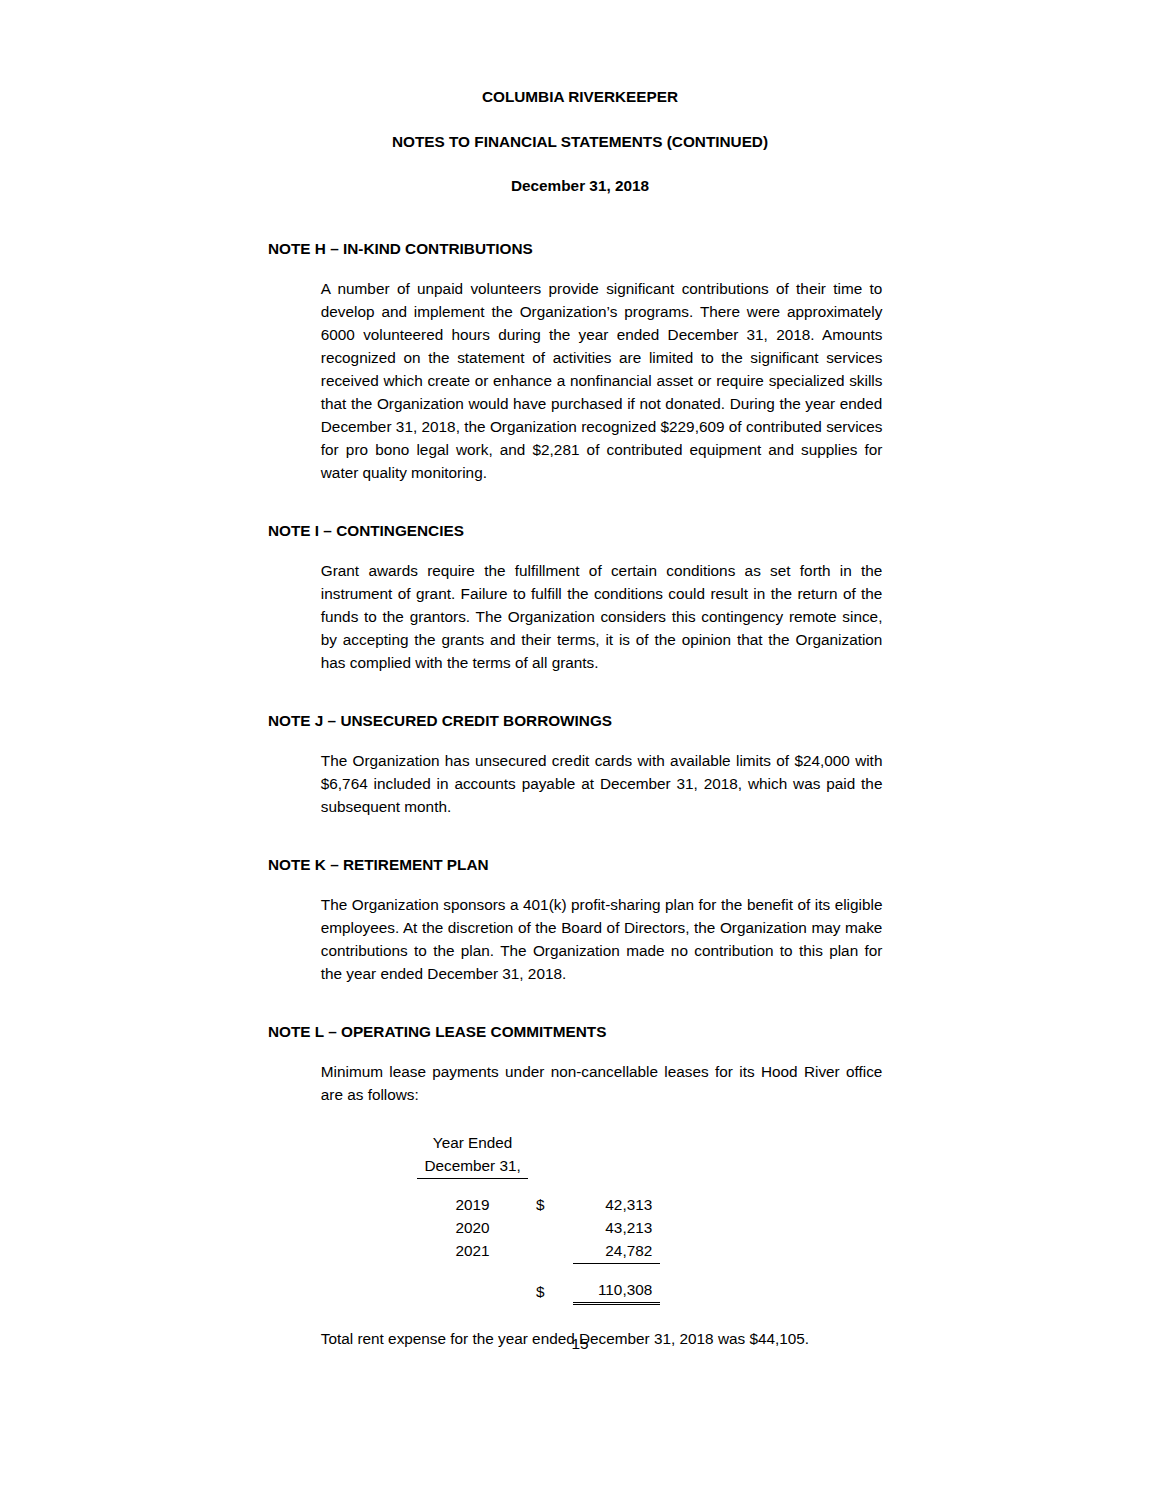COLUMBIA RIVERKEEPER
NOTES TO FINANCIAL STATEMENTS (CONTINUED)
December 31, 2018
NOTE H – IN-KIND CONTRIBUTIONS
A number of unpaid volunteers provide significant contributions of their time to develop and implement the Organization’s programs. There were approximately 6000 volunteered hours during the year ended December 31, 2018. Amounts recognized on the statement of activities are limited to the significant services received which create or enhance a nonfinancial asset or require specialized skills that the Organization would have purchased if not donated. During the year ended December 31, 2018, the Organization recognized $229,609 of contributed services for pro bono legal work, and $2,281 of contributed equipment and supplies for water quality monitoring.
NOTE I – CONTINGENCIES
Grant awards require the fulfillment of certain conditions as set forth in the instrument of grant. Failure to fulfill the conditions could result in the return of the funds to the grantors. The Organization considers this contingency remote since, by accepting the grants and their terms, it is of the opinion that the Organization has complied with the terms of all grants.
NOTE J – UNSECURED CREDIT BORROWINGS
The Organization has unsecured credit cards with available limits of $24,000 with $6,764 included in accounts payable at December 31, 2018, which was paid the subsequent month.
NOTE K – RETIREMENT PLAN
The Organization sponsors a 401(k) profit-sharing plan for the benefit of its eligible employees. At the discretion of the Board of Directors, the Organization may make contributions to the plan. The Organization made no contribution to this plan for the year ended December 31, 2018.
NOTE L – OPERATING LEASE COMMITMENTS
Minimum lease payments under non-cancellable leases for its Hood River office are as follows:
| Year Ended | | |
| December 31, | | |
| 2019 | $ | 42,313 |
| 2020 | | 43,213 |
| 2021 | | 24,782 |
| | $ | 110,308 |
Total rent expense for the year ended December 31, 2018 was $44,105.
15